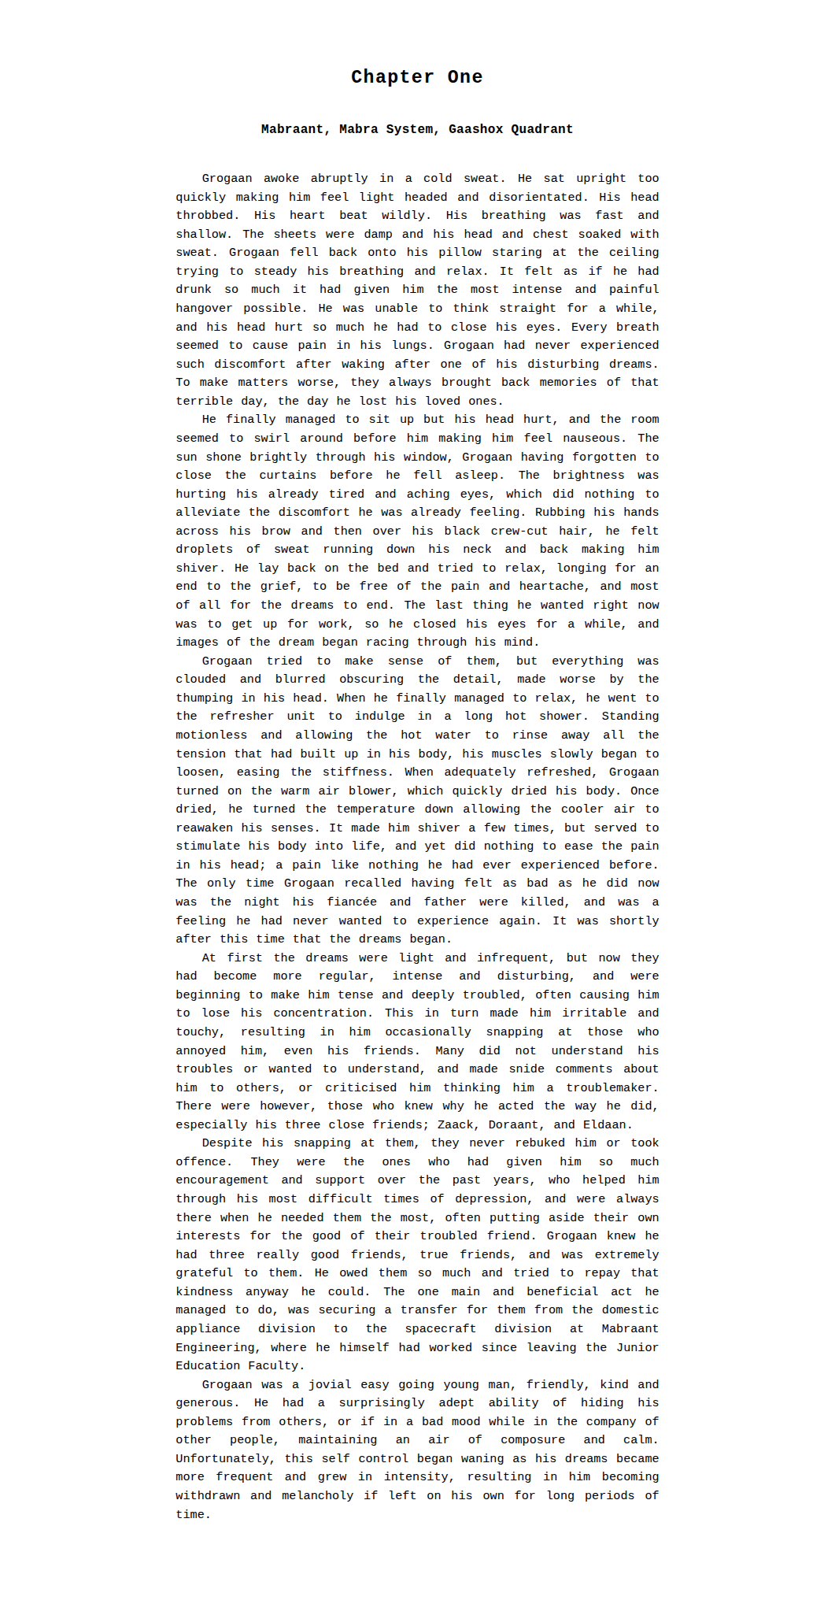Chapter One
Mabraant, Mabra System, Gaashox Quadrant
Grogaan awoke abruptly in a cold sweat. He sat upright too quickly making him feel light headed and disorientated. His head throbbed. His heart beat wildly. His breathing was fast and shallow. The sheets were damp and his head and chest soaked with sweat. Grogaan fell back onto his pillow staring at the ceiling trying to steady his breathing and relax. It felt as if he had drunk so much it had given him the most intense and painful hangover possible. He was unable to think straight for a while, and his head hurt so much he had to close his eyes. Every breath seemed to cause pain in his lungs. Grogaan had never experienced such discomfort after waking after one of his disturbing dreams. To make matters worse, they always brought back memories of that terrible day, the day he lost his loved ones.
He finally managed to sit up but his head hurt, and the room seemed to swirl around before him making him feel nauseous. The sun shone brightly through his window, Grogaan having forgotten to close the curtains before he fell asleep. The brightness was hurting his already tired and aching eyes, which did nothing to alleviate the discomfort he was already feeling. Rubbing his hands across his brow and then over his black crew-cut hair, he felt droplets of sweat running down his neck and back making him shiver. He lay back on the bed and tried to relax, longing for an end to the grief, to be free of the pain and heartache, and most of all for the dreams to end. The last thing he wanted right now was to get up for work, so he closed his eyes for a while, and images of the dream began racing through his mind.
Grogaan tried to make sense of them, but everything was clouded and blurred obscuring the detail, made worse by the thumping in his head. When he finally managed to relax, he went to the refresher unit to indulge in a long hot shower. Standing motionless and allowing the hot water to rinse away all the tension that had built up in his body, his muscles slowly began to loosen, easing the stiffness. When adequately refreshed, Grogaan turned on the warm air blower, which quickly dried his body. Once dried, he turned the temperature down allowing the cooler air to reawaken his senses. It made him shiver a few times, but served to stimulate his body into life, and yet did nothing to ease the pain in his head; a pain like nothing he had ever experienced before. The only time Grogaan recalled having felt as bad as he did now was the night his fiancée and father were killed, and was a feeling he had never wanted to experience again. It was shortly after this time that the dreams began.
At first the dreams were light and infrequent, but now they had become more regular, intense and disturbing, and were beginning to make him tense and deeply troubled, often causing him to lose his concentration. This in turn made him irritable and touchy, resulting in him occasionally snapping at those who annoyed him, even his friends. Many did not understand his troubles or wanted to understand, and made snide comments about him to others, or criticised him thinking him a troublemaker. There were however, those who knew why he acted the way he did, especially his three close friends; Zaack, Doraant, and Eldaan.
Despite his snapping at them, they never rebuked him or took offence. They were the ones who had given him so much encouragement and support over the past years, who helped him through his most difficult times of depression, and were always there when he needed them the most, often putting aside their own interests for the good of their troubled friend. Grogaan knew he had three really good friends, true friends, and was extremely grateful to them. He owed them so much and tried to repay that kindness anyway he could. The one main and beneficial act he managed to do, was securing a transfer for them from the domestic appliance division to the spacecraft division at Mabraant Engineering, where he himself had worked since leaving the Junior Education Faculty.
Grogaan was a jovial easy going young man, friendly, kind and generous. He had a surprisingly adept ability of hiding his problems from others, or if in a bad mood while in the company of other people, maintaining an air of composure and calm. Unfortunately, this self control began waning as his dreams became more frequent and grew in intensity, resulting in him becoming withdrawn and melancholy if left on his own for long periods of time.